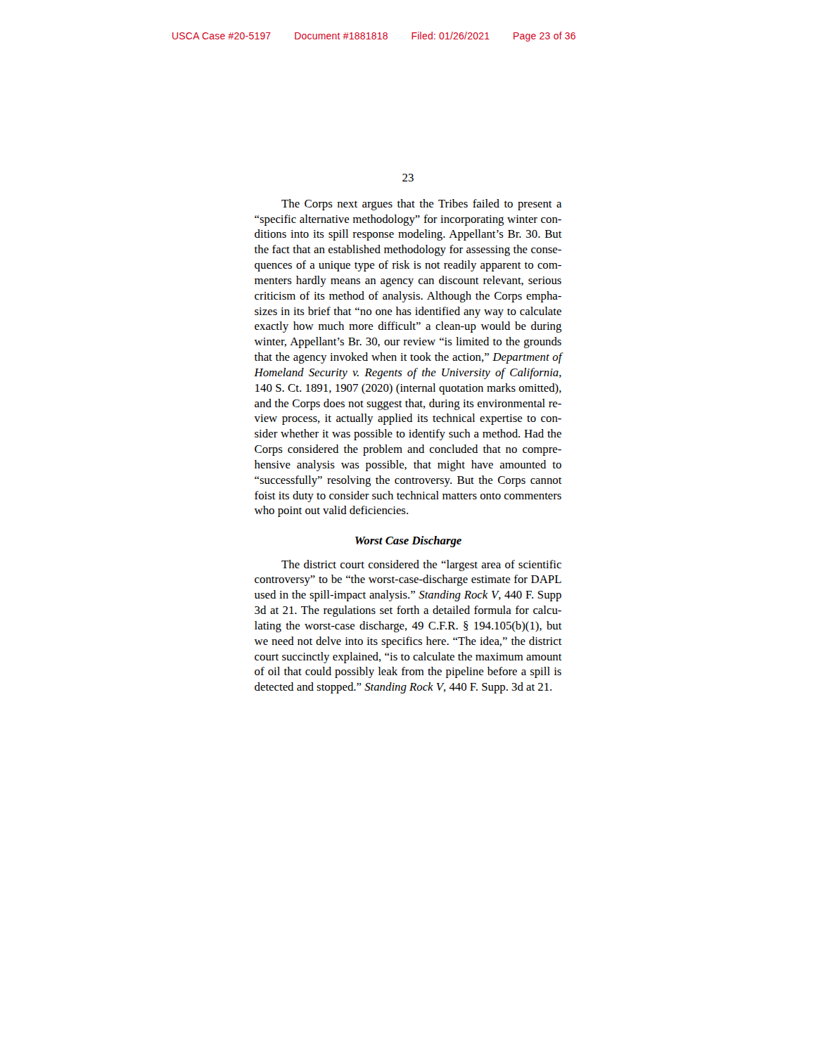USCA Case #20-5197 Document #1881818 Filed: 01/26/2021 Page 23 of 36
23
The Corps next argues that the Tribes failed to present a “specific alternative methodology” for incorporating winter conditions into its spill response modeling. Appellant’s Br. 30. But the fact that an established methodology for assessing the consequences of a unique type of risk is not readily apparent to commenters hardly means an agency can discount relevant, serious criticism of its method of analysis. Although the Corps emphasizes in its brief that “no one has identified any way to calculate exactly how much more difficult” a clean-up would be during winter, Appellant’s Br. 30, our review “is limited to the grounds that the agency invoked when it took the action,” Department of Homeland Security v. Regents of the University of California, 140 S. Ct. 1891, 1907 (2020) (internal quotation marks omitted), and the Corps does not suggest that, during its environmental review process, it actually applied its technical expertise to consider whether it was possible to identify such a method. Had the Corps considered the problem and concluded that no comprehensive analysis was possible, that might have amounted to “successfully” resolving the controversy. But the Corps cannot foist its duty to consider such technical matters onto commenters who point out valid deficiencies.
Worst Case Discharge
The district court considered the “largest area of scientific controversy” to be “the worst-case-discharge estimate for DAPL used in the spill-impact analysis.” Standing Rock V, 440 F. Supp 3d at 21. The regulations set forth a detailed formula for calculating the worst-case discharge, 49 C.F.R. § 194.105(b)(1), but we need not delve into its specifics here. “The idea,” the district court succinctly explained, “is to calculate the maximum amount of oil that could possibly leak from the pipeline before a spill is detected and stopped.” Standing Rock V, 440 F. Supp. 3d at 21.